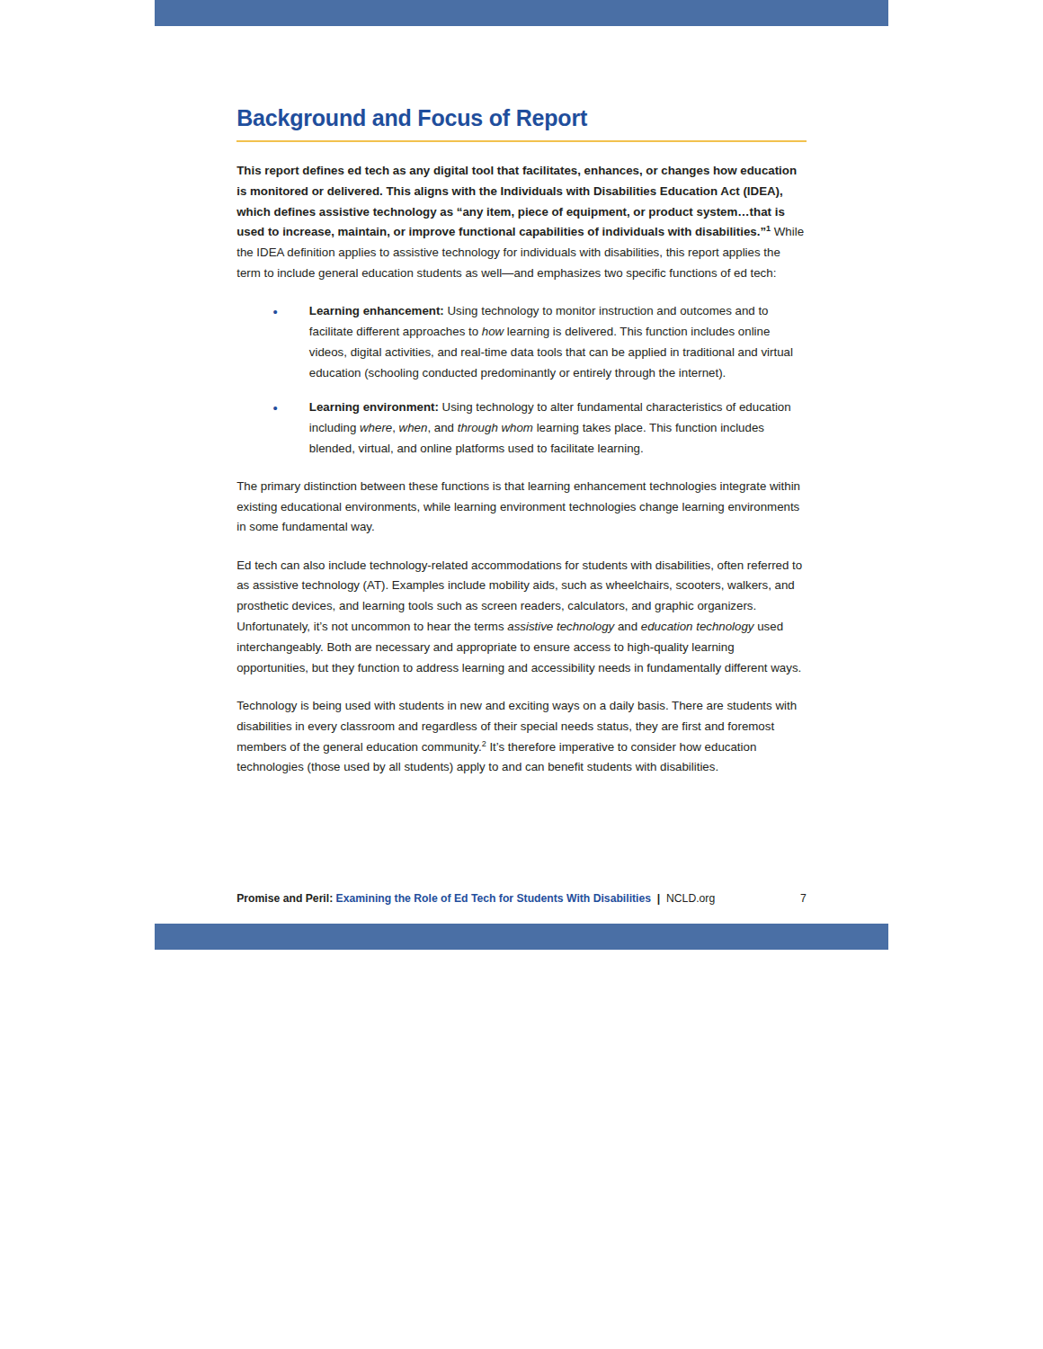Background and Focus of Report
This report defines ed tech as any digital tool that facilitates, enhances, or changes how education is monitored or delivered. This aligns with the Individuals with Disabilities Education Act (IDEA), which defines assistive technology as “any item, piece of equipment, or product system…that is used to increase, maintain, or improve functional capabilities of individuals with disabilities.”1 While the IDEA definition applies to assistive technology for individuals with disabilities, this report applies the term to include general education students as well—and emphasizes two specific functions of ed tech:
Learning enhancement: Using technology to monitor instruction and outcomes and to facilitate different approaches to how learning is delivered. This function includes online videos, digital activities, and real-time data tools that can be applied in traditional and virtual education (schooling conducted predominantly or entirely through the internet).
Learning environment: Using technology to alter fundamental characteristics of education including where, when, and through whom learning takes place. This function includes blended, virtual, and online platforms used to facilitate learning.
The primary distinction between these functions is that learning enhancement technologies integrate within existing educational environments, while learning environment technologies change learning environments in some fundamental way.
Ed tech can also include technology-related accommodations for students with disabilities, often referred to as assistive technology (AT). Examples include mobility aids, such as wheelchairs, scooters, walkers, and prosthetic devices, and learning tools such as screen readers, calculators, and graphic organizers. Unfortunately, it’s not uncommon to hear the terms assistive technology and education technology used interchangeably. Both are necessary and appropriate to ensure access to high-quality learning opportunities, but they function to address learning and accessibility needs in fundamentally different ways.
Technology is being used with students in new and exciting ways on a daily basis. There are students with disabilities in every classroom and regardless of their special needs status, they are first and foremost members of the general education community.2 It’s therefore imperative to consider how education technologies (those used by all students) apply to and can benefit students with disabilities.
Promise and Peril: Examining the Role of Ed Tech for Students With Disabilities | NCLD.org
7